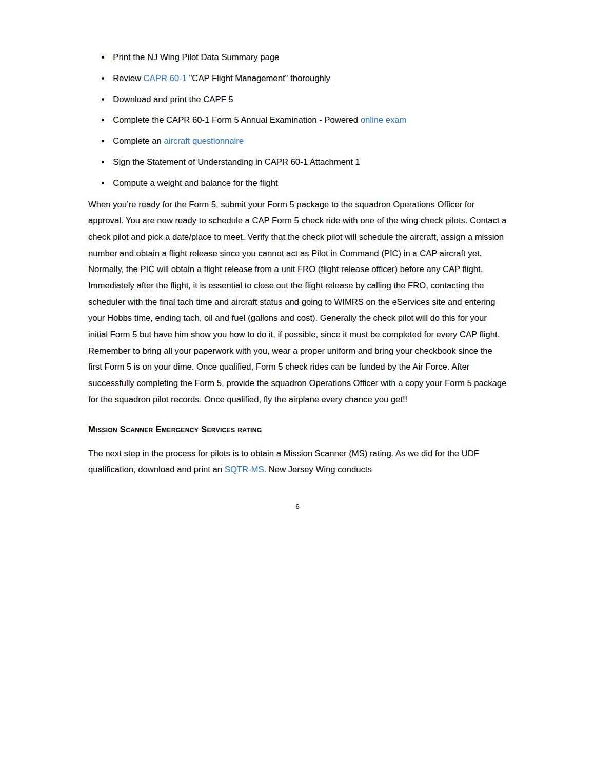Print the NJ Wing Pilot Data Summary page
Review CAPR 60-1 "CAP Flight Management" thoroughly
Download and print the CAPF 5
Complete the CAPR 60-1 Form 5 Annual Examination - Powered online exam
Complete an aircraft questionnaire
Sign the Statement of Understanding in CAPR 60-1 Attachment 1
Compute a weight and balance for the flight
When you’re ready for the Form 5, submit your Form 5 package to the squadron Operations Officer for approval. You are now ready to schedule a CAP Form 5 check ride with one of the wing check pilots. Contact a check pilot and pick a date/place to meet. Verify that the check pilot will schedule the aircraft, assign a mission number and obtain a flight release since you cannot act as Pilot in Command (PIC) in a CAP aircraft yet. Normally, the PIC will obtain a flight release from a unit FRO (flight release officer) before any CAP flight. Immediately after the flight, it is essential to close out the flight release by calling the FRO, contacting the scheduler with the final tach time and aircraft status and going to WIMRS on the eServices site and entering your Hobbs time, ending tach, oil and fuel (gallons and cost). Generally the check pilot will do this for your initial Form 5 but have him show you how to do it, if possible, since it must be completed for every CAP flight. Remember to bring all your paperwork with you, wear a proper uniform and bring your checkbook since the first Form 5 is on your dime. Once qualified, Form 5 check rides can be funded by the Air Force. After successfully completing the Form 5, provide the squadron Operations Officer with a copy your Form 5 package for the squadron pilot records. Once qualified, fly the airplane every chance you get!!
Mission Scanner Emergency Services rating
The next step in the process for pilots is to obtain a Mission Scanner (MS) rating. As we did for the UDF qualification, download and print an SQTR-MS. New Jersey Wing conducts
-6-